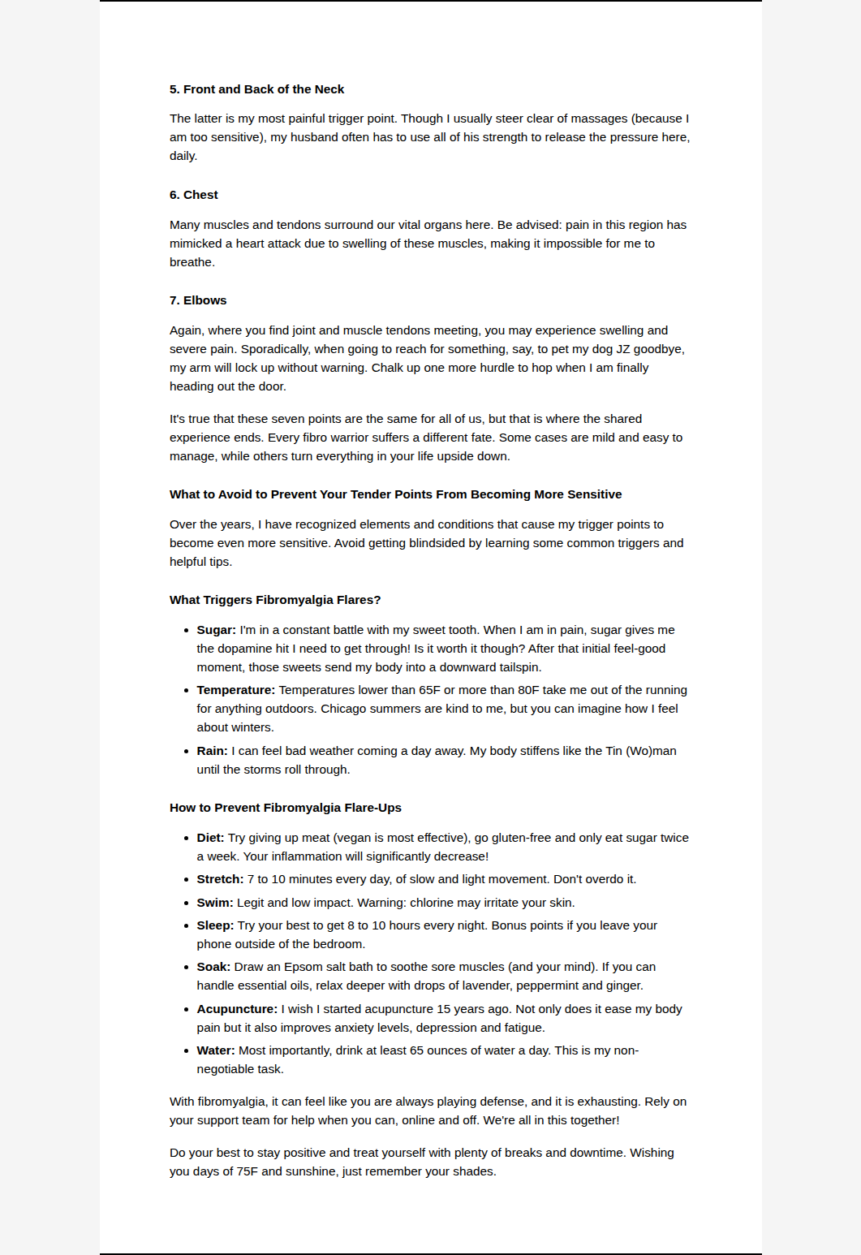5. Front and Back of the Neck
The latter is my most painful trigger point. Though I usually steer clear of massages (because I am too sensitive), my husband often has to use all of his strength to release the pressure here, daily.
6. Chest
Many muscles and tendons surround our vital organs here. Be advised: pain in this region has mimicked a heart attack due to swelling of these muscles, making it impossible for me to breathe.
7. Elbows
Again, where you find joint and muscle tendons meeting, you may experience swelling and severe pain. Sporadically, when going to reach for something, say, to pet my dog JZ goodbye, my arm will lock up without warning. Chalk up one more hurdle to hop when I am finally heading out the door.
It's true that these seven points are the same for all of us, but that is where the shared experience ends. Every fibro warrior suffers a different fate. Some cases are mild and easy to manage, while others turn everything in your life upside down.
What to Avoid to Prevent Your Tender Points From Becoming More Sensitive
Over the years, I have recognized elements and conditions that cause my trigger points to become even more sensitive. Avoid getting blindsided by learning some common triggers and helpful tips.
What Triggers Fibromyalgia Flares?
Sugar: I'm in a constant battle with my sweet tooth. When I am in pain, sugar gives me the dopamine hit I need to get through! Is it worth it though? After that initial feel-good moment, those sweets send my body into a downward tailspin.
Temperature: Temperatures lower than 65F or more than 80F take me out of the running for anything outdoors. Chicago summers are kind to me, but you can imagine how I feel about winters.
Rain: I can feel bad weather coming a day away. My body stiffens like the Tin (Wo)man until the storms roll through.
How to Prevent Fibromyalgia Flare-Ups
Diet: Try giving up meat (vegan is most effective), go gluten-free and only eat sugar twice a week. Your inflammation will significantly decrease!
Stretch: 7 to 10 minutes every day, of slow and light movement. Don't overdo it.
Swim: Legit and low impact. Warning: chlorine may irritate your skin.
Sleep: Try your best to get 8 to 10 hours every night. Bonus points if you leave your phone outside of the bedroom.
Soak: Draw an Epsom salt bath to soothe sore muscles (and your mind). If you can handle essential oils, relax deeper with drops of lavender, peppermint and ginger.
Acupuncture: I wish I started acupuncture 15 years ago. Not only does it ease my body pain but it also improves anxiety levels, depression and fatigue.
Water: Most importantly, drink at least 65 ounces of water a day. This is my non-negotiable task.
With fibromyalgia, it can feel like you are always playing defense, and it is exhausting. Rely on your support team for help when you can, online and off. We're all in this together!
Do your best to stay positive and treat yourself with plenty of breaks and downtime. Wishing you days of 75F and sunshine, just remember your shades.